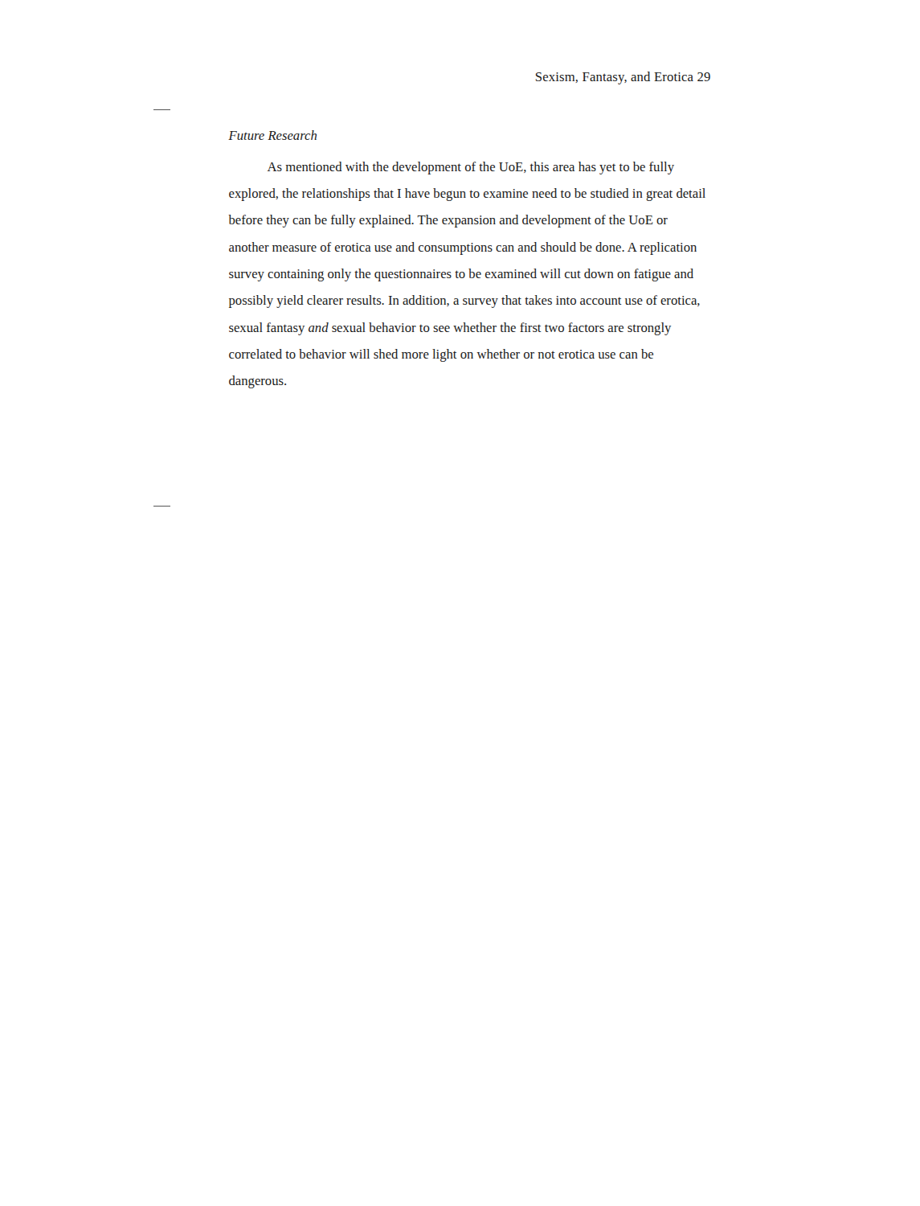Sexism, Fantasy, and Erotica 29
Future Research
As mentioned with the development of the UoE, this area has yet to be fully explored, the relationships that I have begun to examine need to be studied in great detail before they can be fully explained. The expansion and development of the UoE or another measure of erotica use and consumptions can and should be done. A replication survey containing only the questionnaires to be examined will cut down on fatigue and possibly yield clearer results. In addition, a survey that takes into account use of erotica, sexual fantasy and sexual behavior to see whether the first two factors are strongly correlated to behavior will shed more light on whether or not erotica use can be dangerous.